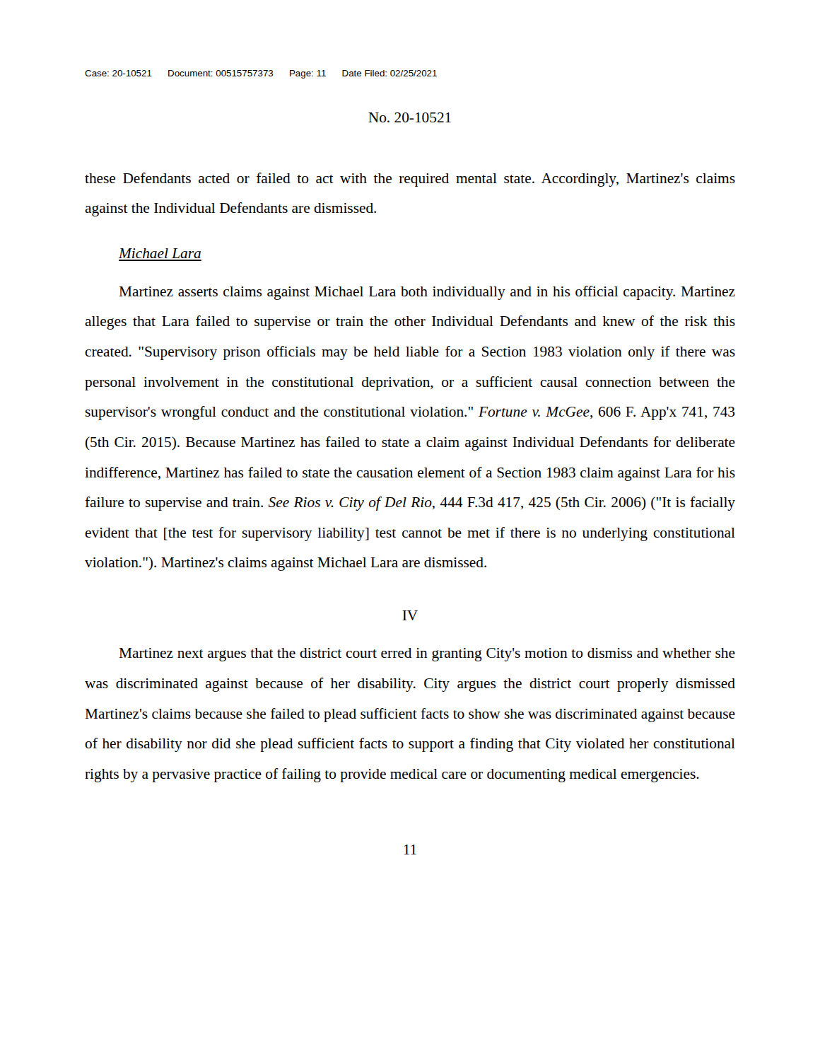Case: 20-10521 Document: 00515757373 Page: 11 Date Filed: 02/25/2021
No. 20-10521
these Defendants acted or failed to act with the required mental state. Accordingly, Martinez's claims against the Individual Defendants are dismissed.
Michael Lara
Martinez asserts claims against Michael Lara both individually and in his official capacity. Martinez alleges that Lara failed to supervise or train the other Individual Defendants and knew of the risk this created. "Supervisory prison officials may be held liable for a Section 1983 violation only if there was personal involvement in the constitutional deprivation, or a sufficient causal connection between the supervisor's wrongful conduct and the constitutional violation." Fortune v. McGee, 606 F. App'x 741, 743 (5th Cir. 2015). Because Martinez has failed to state a claim against Individual Defendants for deliberate indifference, Martinez has failed to state the causation element of a Section 1983 claim against Lara for his failure to supervise and train. See Rios v. City of Del Rio, 444 F.3d 417, 425 (5th Cir. 2006) ("It is facially evident that [the test for supervisory liability] test cannot be met if there is no underlying constitutional violation."). Martinez's claims against Michael Lara are dismissed.
IV
Martinez next argues that the district court erred in granting City's motion to dismiss and whether she was discriminated against because of her disability. City argues the district court properly dismissed Martinez's claims because she failed to plead sufficient facts to show she was discriminated against because of her disability nor did she plead sufficient facts to support a finding that City violated her constitutional rights by a pervasive practice of failing to provide medical care or documenting medical emergencies.
11